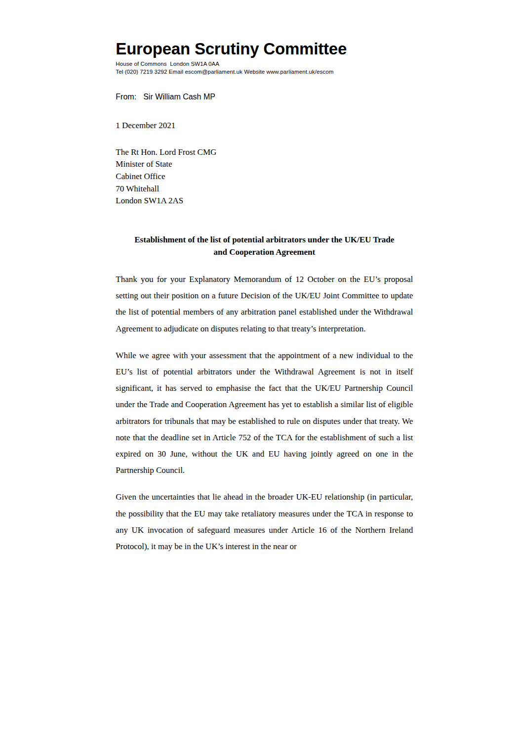European Scrutiny Committee
House of Commons London SW1A 0AA
Tel (020) 7219 3292 Email escom@parliament.uk Website www.parliament.uk/escom
From: Sir William Cash MP
1 December 2021
The Rt Hon. Lord Frost CMG
Minister of State
Cabinet Office
70 Whitehall
London SW1A 2AS
Establishment of the list of potential arbitrators under the UK/EU Trade and Cooperation Agreement
Thank you for your Explanatory Memorandum of 12 October on the EU’s proposal setting out their position on a future Decision of the UK/EU Joint Committee to update the list of potential members of any arbitration panel established under the Withdrawal Agreement to adjudicate on disputes relating to that treaty’s interpretation.
While we agree with your assessment that the appointment of a new individual to the EU’s list of potential arbitrators under the Withdrawal Agreement is not in itself significant, it has served to emphasise the fact that the UK/EU Partnership Council under the Trade and Cooperation Agreement has yet to establish a similar list of eligible arbitrators for tribunals that may be established to rule on disputes under that treaty. We note that the deadline set in Article 752 of the TCA for the establishment of such a list expired on 30 June, without the UK and EU having jointly agreed on one in the Partnership Council.
Given the uncertainties that lie ahead in the broader UK-EU relationship (in particular, the possibility that the EU may take retaliatory measures under the TCA in response to any UK invocation of safeguard measures under Article 16 of the Northern Ireland Protocol), it may be in the UK’s interest in the near or